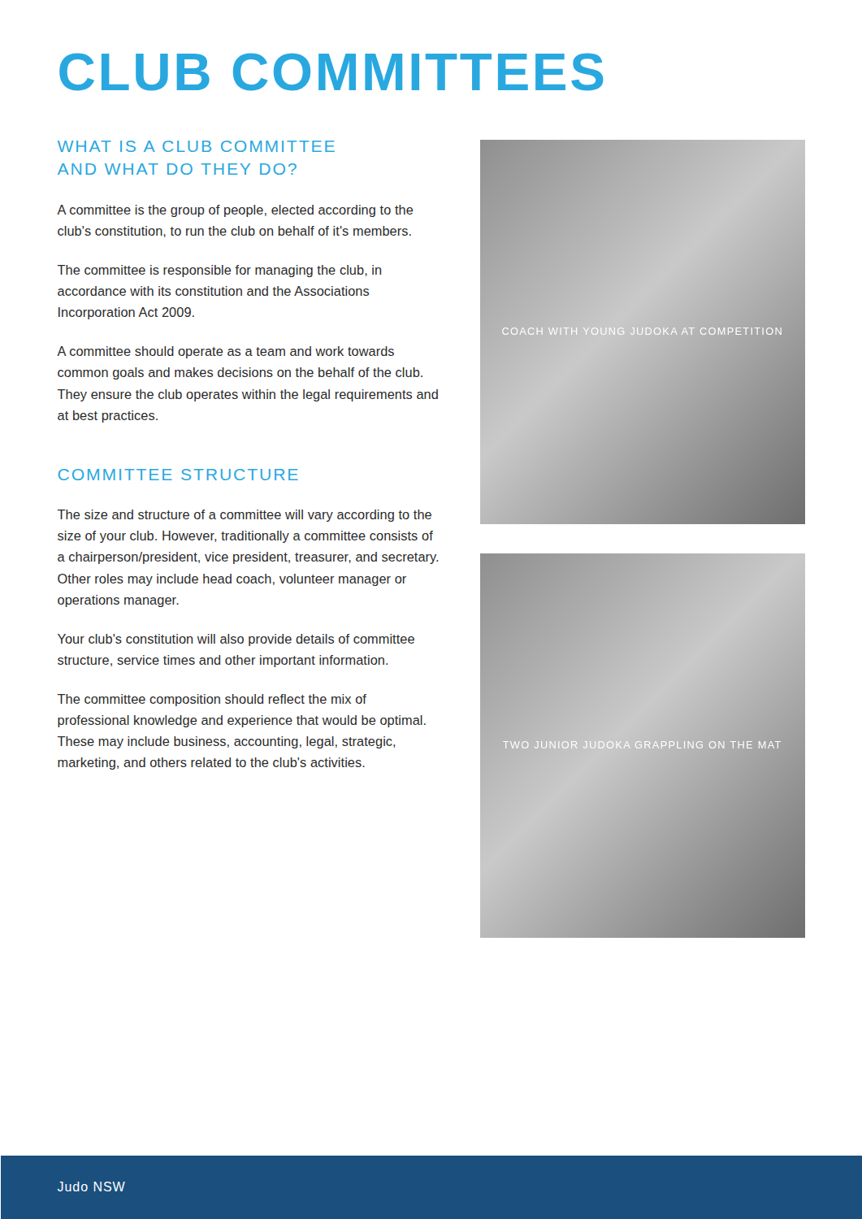CLUB COMMITTEES
WHAT IS A CLUB COMMITTEE
AND WHAT DO THEY DO?
A committee is the group of people, elected according to the club's constitution, to run the club on behalf of it's members.
The committee is responsible for managing the club, in accordance with its constitution and the Associations Incorporation Act 2009.
A committee should operate as a team and work towards common goals and makes decisions on the behalf of the club. They ensure the club operates within the legal requirements and at best practices.
COMMITTEE STRUCTURE
The size and structure of a committee will vary according to the size of your club. However, traditionally a committee consists of a chairperson/president, vice president, treasurer, and secretary. Other roles may include head coach, volunteer manager or operations manager.
Your club's constitution will also provide details of committee structure, service times and other important information.
The committee composition should reflect the mix of professional knowledge and experience that would be optimal. These may include business, accounting, legal, strategic, marketing, and others related to the club's activities.
Coach with young judoka at competition
Two junior judoka grappling on the mat
Judo NSW